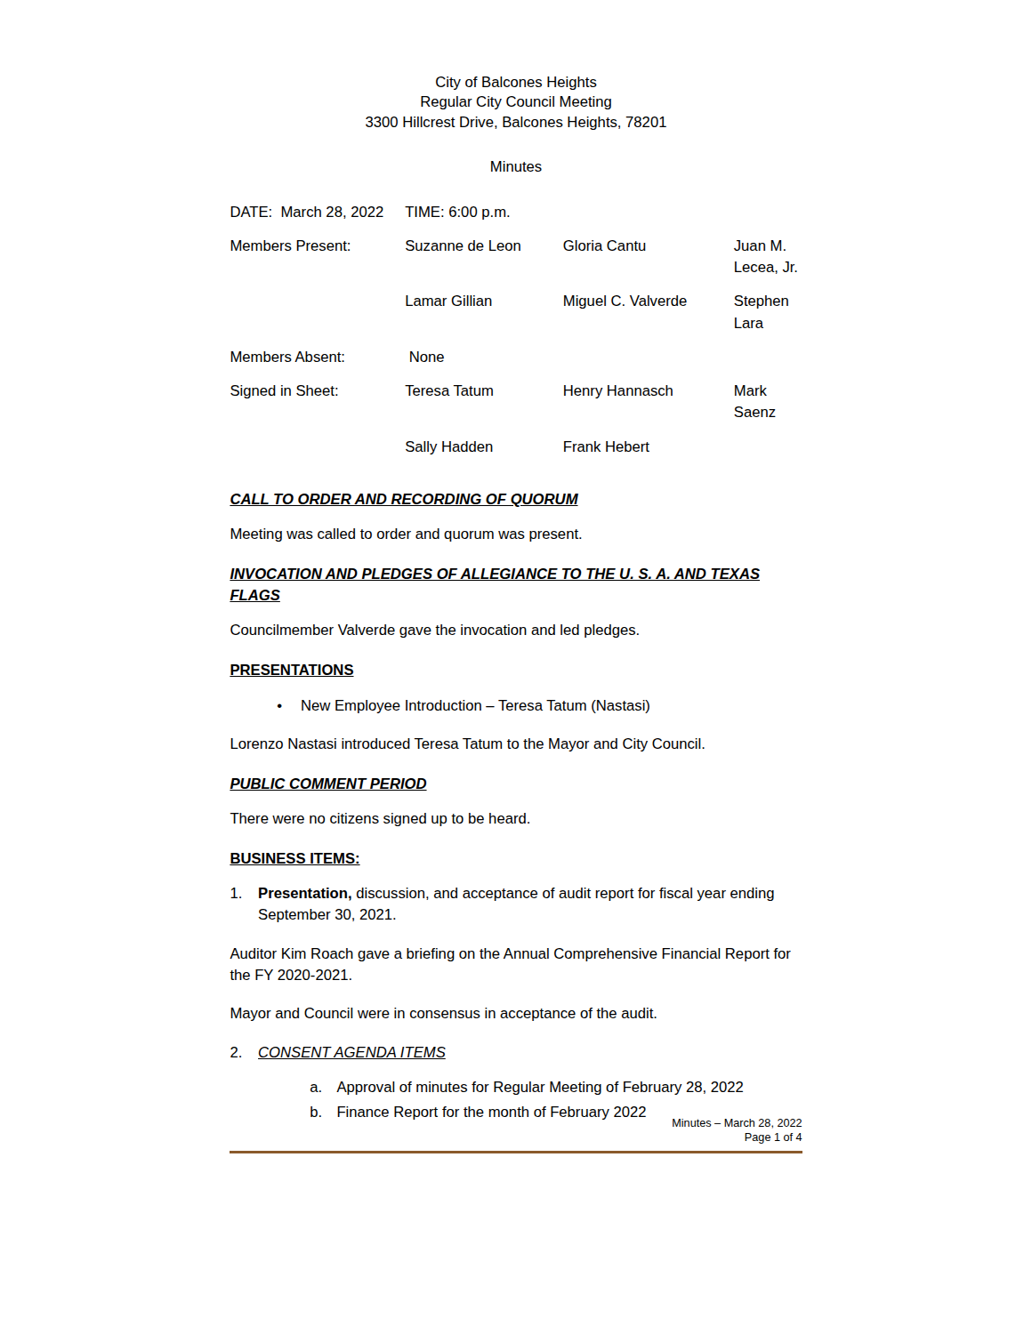City of Balcones Heights
Regular City Council Meeting
3300 Hillcrest Drive, Balcones Heights, 78201
Minutes
| DATE: March 28, 2022 | TIME: 6:00 p.m. |
| Members Present: | Suzanne de Leon | Gloria Cantu | Juan M. Lecea, Jr. |
| | Lamar Gillian | Miguel C. Valverde | Stephen Lara |
| Members Absent: | None |
| Signed in Sheet: | Teresa Tatum | Henry Hannasch | Mark Saenz |
| | Sally Hadden | Frank Hebert | |
CALL TO ORDER AND RECORDING OF QUORUM
Meeting was called to order and quorum was present.
INVOCATION AND PLEDGES OF ALLEGIANCE TO THE U. S. A. AND TEXAS FLAGS
Councilmember Valverde gave the invocation and led pledges.
PRESENTATIONS
New Employee Introduction – Teresa Tatum (Nastasi)
Lorenzo Nastasi introduced Teresa Tatum to the Mayor and City Council.
PUBLIC COMMENT PERIOD
There were no citizens signed up to be heard.
BUSINESS ITEMS:
1. Presentation, discussion, and acceptance of audit report for fiscal year ending September 30, 2021.
Auditor Kim Roach gave a briefing on the Annual Comprehensive Financial Report for the FY 2020-2021.
Mayor and Council were in consensus in acceptance of the audit.
2. CONSENT AGENDA ITEMS
Approval of minutes for Regular Meeting of February 28, 2022
Finance Report for the month of February 2022
Minutes – March 28, 2022
Page 1 of 4